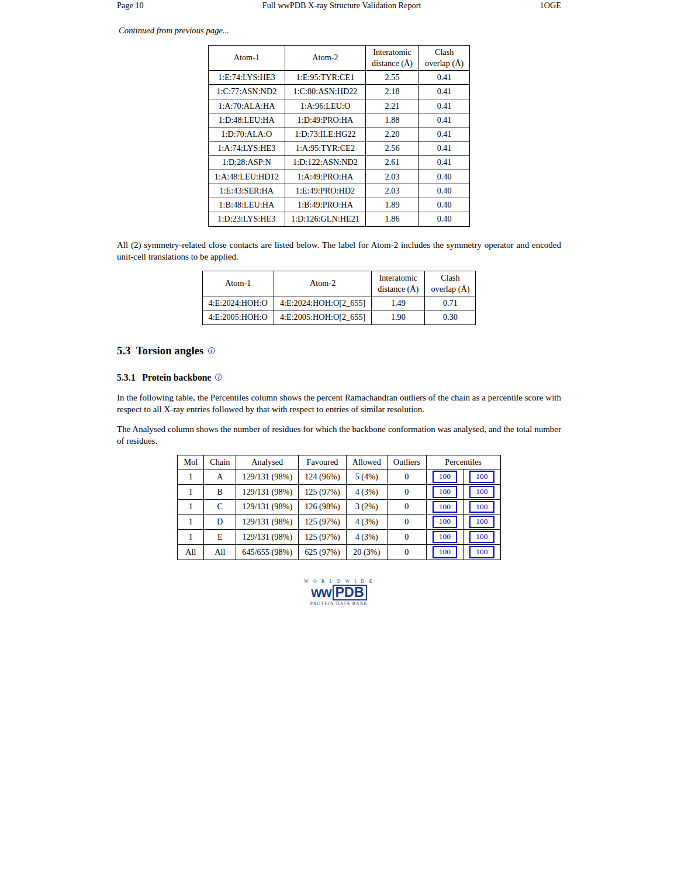Page 10
Full wwPDB X-ray Structure Validation Report
1OGE
Continued from previous page...
| Atom-1 | Atom-2 | Interatomic distance (Å) | Clash overlap (Å) |
| --- | --- | --- | --- |
| 1:E:74:LYS:HE3 | 1:E:95:TYR:CE1 | 2.55 | 0.41 |
| 1:C:77:ASN:ND2 | 1:C:80:ASN:HD22 | 2.18 | 0.41 |
| 1:A:70:ALA:HA | 1:A:96:LEU:O | 2.21 | 0.41 |
| 1:D:48:LEU:HA | 1:D:49:PRO:HA | 1.88 | 0.41 |
| 1:D:70:ALA:O | 1:D:73:ILE:HG22 | 2.20 | 0.41 |
| 1:A:74:LYS:HE3 | 1:A:95:TYR:CE2 | 2.56 | 0.41 |
| 1:D:28:ASP:N | 1:D:122:ASN:ND2 | 2.61 | 0.41 |
| 1:A:48:LEU:HD12 | 1:A:49:PRO:HA | 2.03 | 0.40 |
| 1:E:43:SER:HA | 1:E:49:PRO:HD2 | 2.03 | 0.40 |
| 1:B:48:LEU:HA | 1:B:49:PRO:HA | 1.89 | 0.40 |
| 1:D:23:LYS:HE3 | 1:D:126:GLN:HE21 | 1.86 | 0.40 |
All (2) symmetry-related close contacts are listed below. The label for Atom-2 includes the symmetry operator and encoded unit-cell translations to be applied.
| Atom-1 | Atom-2 | Interatomic distance (Å) | Clash overlap (Å) |
| --- | --- | --- | --- |
| 4:E:2024:HOH:O | 4:E:2024:HOH:O[2_655] | 1.49 | 0.71 |
| 4:E:2005:HOH:O | 4:E:2005:HOH:O[2_655] | 1.90 | 0.30 |
5.3 Torsion angles i
5.3.1 Protein backbone i
In the following table, the Percentiles column shows the percent Ramachandran outliers of the chain as a percentile score with respect to all X-ray entries followed by that with respect to entries of similar resolution.
The Analysed column shows the number of residues for which the backbone conformation was analysed, and the total number of residues.
| Mol | Chain | Analysed | Favoured | Allowed | Outliers | Percentiles |
| --- | --- | --- | --- | --- | --- | --- |
| 1 | A | 129/131 (98%) | 124 (96%) | 5 (4%) | 0 | 100 | 100 |
| 1 | B | 129/131 (98%) | 125 (97%) | 4 (3%) | 0 | 100 | 100 |
| 1 | C | 129/131 (98%) | 126 (98%) | 3 (2%) | 0 | 100 | 100 |
| 1 | D | 129/131 (98%) | 125 (97%) | 4 (3%) | 0 | 100 | 100 |
| 1 | E | 129/131 (98%) | 125 (97%) | 4 (3%) | 0 | 100 | 100 |
| All | All | 645/655 (98%) | 625 (97%) | 20 (3%) | 0 | 100 | 100 |
W O R L D W I D E
ww PDB
PROTEIN DATA BANK